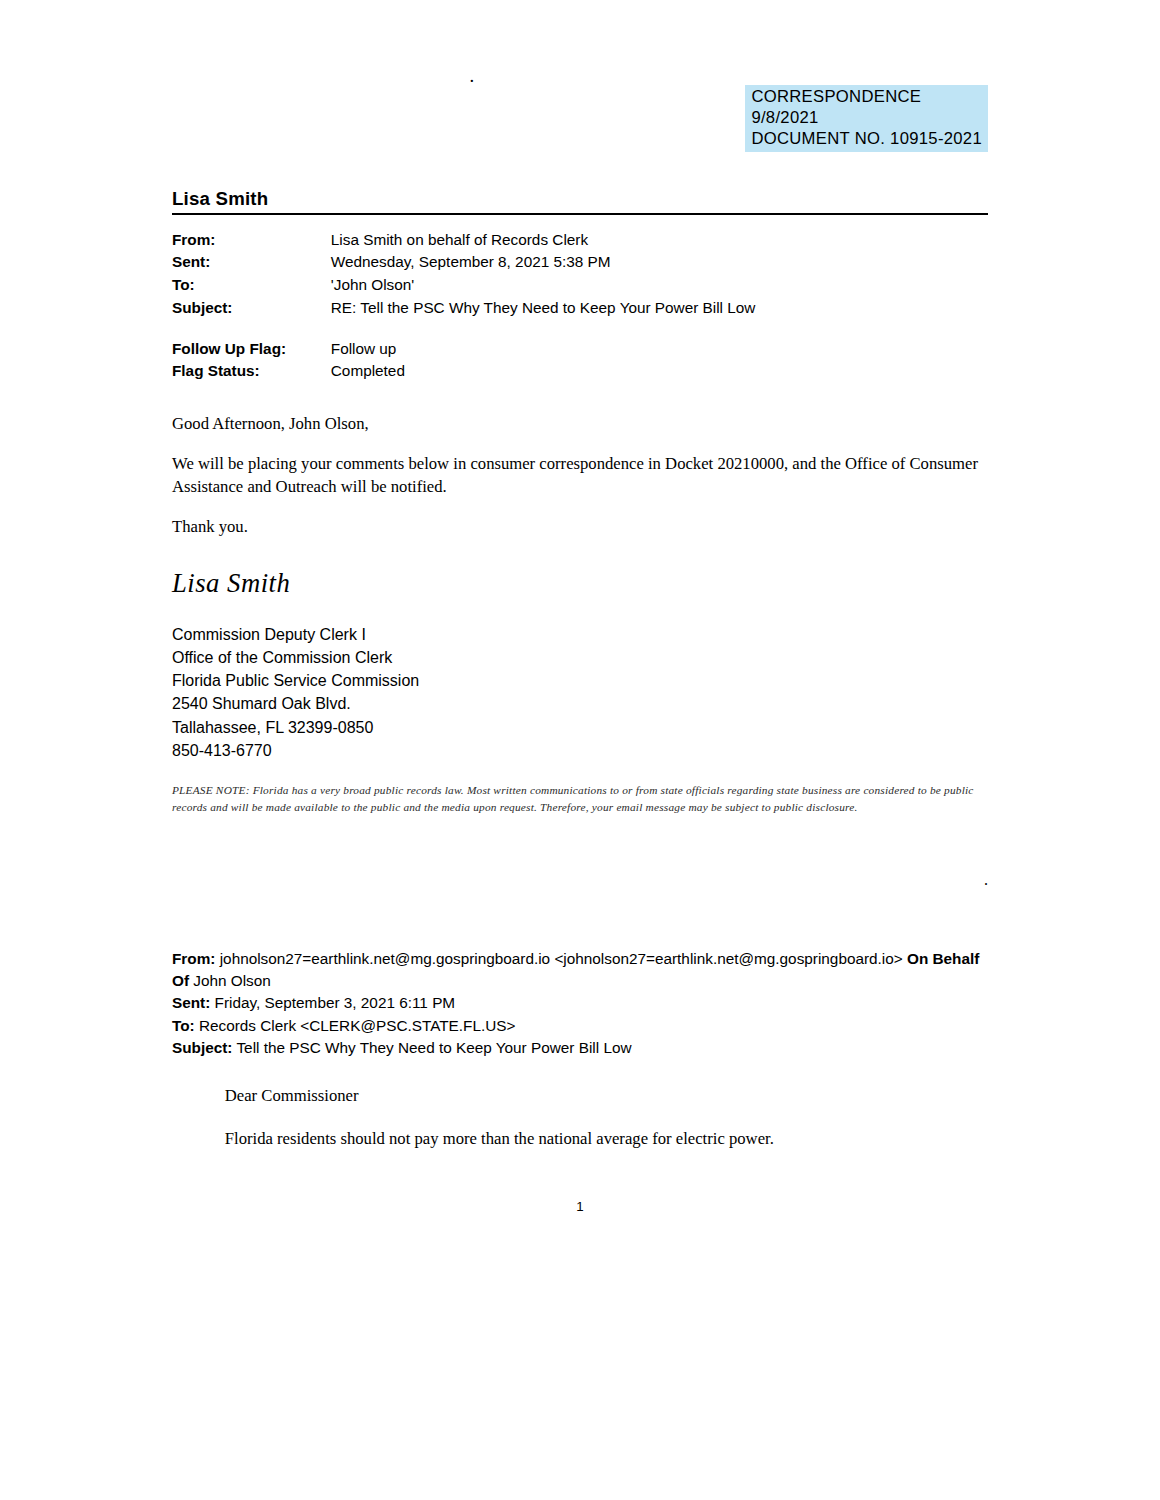.
CORRESPONDENCE
9/8/2021
DOCUMENT NO. 10915-2021
Lisa Smith
| From: | Lisa Smith on behalf of Records Clerk |
| Sent: | Wednesday, September 8, 2021 5:38 PM |
| To: | 'John Olson' |
| Subject: | RE: Tell the PSC Why They Need to Keep Your Power Bill Low |
| Follow Up Flag: | Follow up |
| Flag Status: | Completed |
Good Afternoon, John Olson,
We will be placing your comments below in consumer correspondence in Docket 20210000, and the Office of Consumer Assistance and Outreach will be notified.
Thank you.
Lisa Smith
Commission Deputy Clerk I
Office of the Commission Clerk
Florida Public Service Commission
2540 Shumard Oak Blvd.
Tallahassee, FL 32399-0850
850-413-6770
PLEASE NOTE: Florida has a very broad public records law. Most written communications to or from state officials regarding state business are considered to be public records and will be made available to the public and the media upon request. Therefore, your email message may be subject to public disclosure.
.
From: johnolson27=earthlink.net@mg.gospringboard.io <johnolson27=earthlink.net@mg.gospringboard.io> On Behalf Of John Olson
Sent: Friday, September 3, 2021 6:11 PM
To: Records Clerk <CLERK@PSC.STATE.FL.US>
Subject: Tell the PSC Why They Need to Keep Your Power Bill Low
Dear Commissioner
Florida residents should not pay more than the national average for electric power.
1